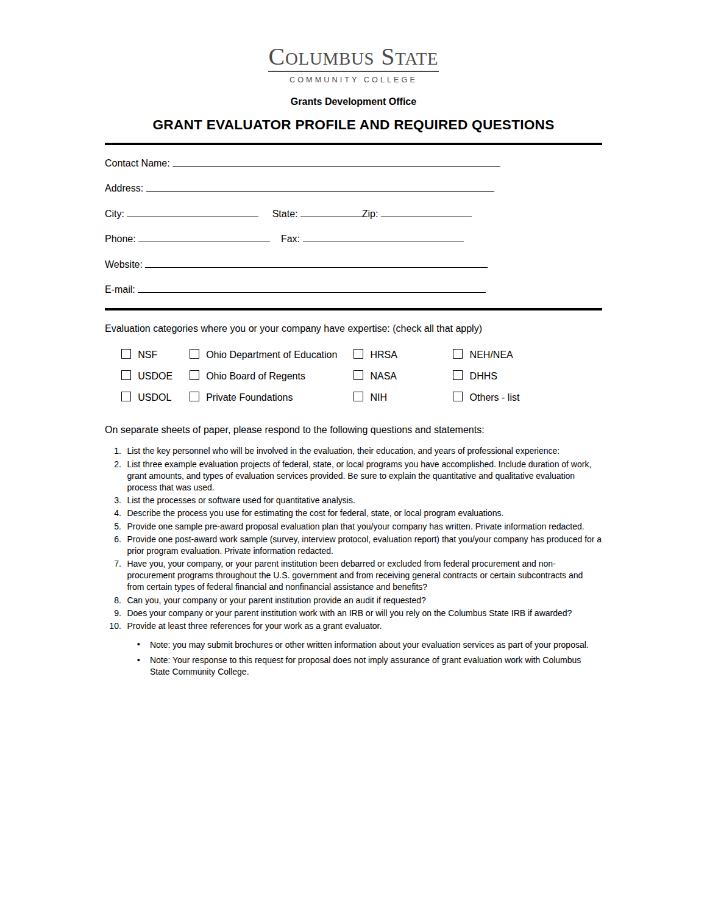COLUMBUS STATE
COMMUNITY COLLEGE
Grants Development Office
GRANT EVALUATOR PROFILE AND REQUIRED QUESTIONS
Contact Name:
Address:
City: State: Zip:
Phone: Fax:
Website:
E-mail:
Evaluation categories where you or your company have expertise: (check all that apply)
| NSF | Ohio Department of Education | HRSA | NEH/NEA |
| USDOE | Ohio Board of Regents | NASA | DHHS |
| USDOL | Private Foundations | NIH | Others - list |
On separate sheets of paper, please respond to the following questions and statements:
List the key personnel who will be involved in the evaluation, their education, and years of professional experience:
List three example evaluation projects of federal, state, or local programs you have accomplished. Include duration of work, grant amounts, and types of evaluation services provided. Be sure to explain the quantitative and qualitative evaluation process that was used.
List the processes or software used for quantitative analysis.
Describe the process you use for estimating the cost for federal, state, or local program evaluations.
Provide one sample pre-award proposal evaluation plan that you/your company has written. Private information redacted.
Provide one post-award work sample (survey, interview protocol, evaluation report) that you/your company has produced for a prior program evaluation. Private information redacted.
Have you, your company, or your parent institution been debarred or excluded from federal procurement and non-procurement programs throughout the U.S. government and from receiving general contracts or certain subcontracts and from certain types of federal financial and nonfinancial assistance and benefits?
Can you, your company or your parent institution provide an audit if requested?
Does your company or your parent institution work with an IRB or will you rely on the Columbus State IRB if awarded?
Provide at least three references for your work as a grant evaluator.
Note: you may submit brochures or other written information about your evaluation services as part of your proposal.
Note: Your response to this request for proposal does not imply assurance of grant evaluation work with Columbus State Community College.